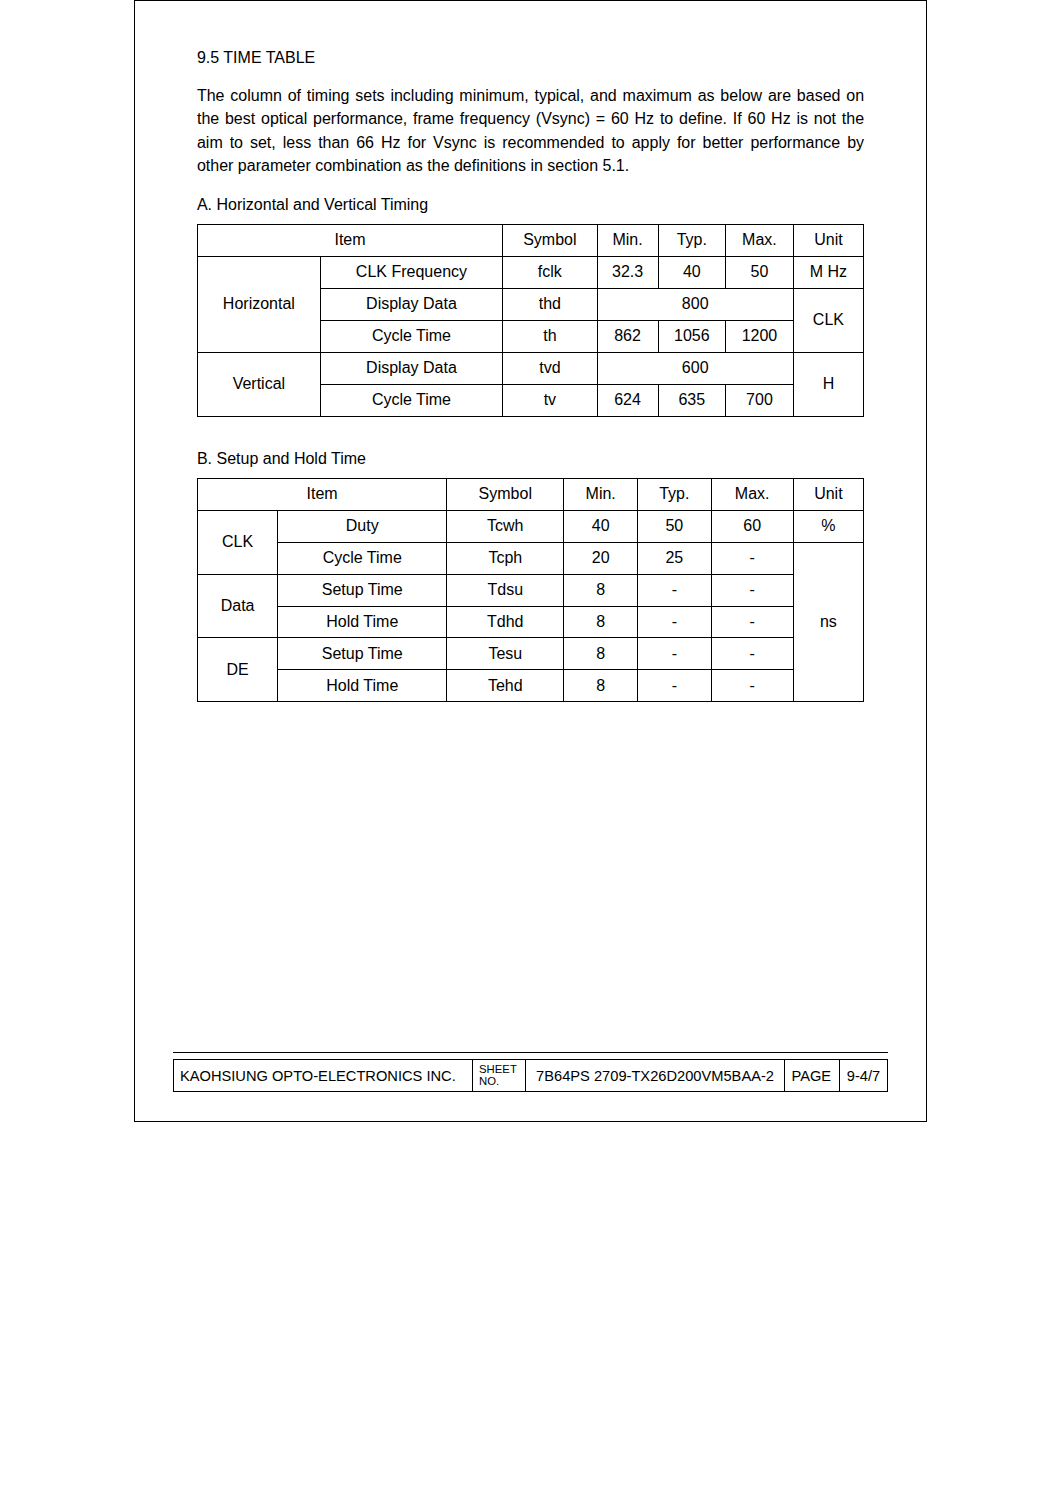9.5 TIME TABLE
The column of timing sets including minimum, typical, and maximum as below are based on the best optical performance, frame frequency (Vsync) = 60 Hz to define. If 60 Hz is not the aim to set, less than 66 Hz for Vsync is recommended to apply for better performance by other parameter combination as the definitions in section 5.1.
A. Horizontal and Vertical Timing
| Item | Symbol | Min. | Typ. | Max. | Unit |
| --- | --- | --- | --- | --- | --- |
| Horizontal | CLK Frequency | fclk | 32.3 | 40 | 50 | M Hz |
| Display Data | thd | 800 | CLK |
| Cycle Time | th | 862 | 1056 | 1200 |
| Vertical | Display Data | tvd | 600 | H |
| Cycle Time | tv | 624 | 635 | 700 |
B. Setup and Hold Time
| Item | Symbol | Min. | Typ. | Max. | Unit |
| --- | --- | --- | --- | --- | --- |
| CLK | Duty | Tcwh | 40 | 50 | 60 | % |
| Cycle Time | Tcph | 20 | 25 | - | ns |
| Data | Setup Time | Tdsu | 8 | - | - |
| Hold Time | Tdhd | 8 | - | - |
| DE | Setup Time | Tesu | 8 | - | - |
| Hold Time | Tehd | 8 | - | - |
| KAOHSIUNG OPTO-ELECTRONICS INC. | SHEET NO. | 7B64PS 2709-TX26D200VM5BAA-2 | PAGE | 9-4/7 |